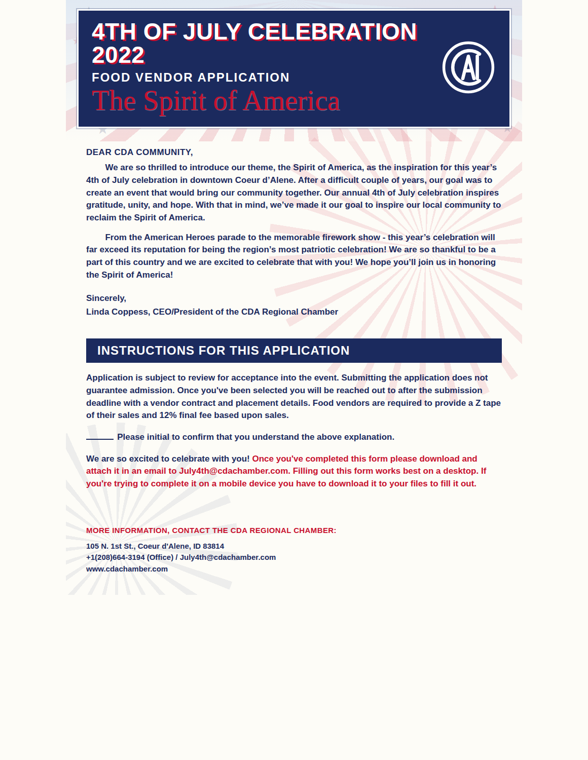★ ★ ★ ★ ★ ★
4th of July Celebration 2022
Food Vendor Application
The Spirit of America
Dear CDA Community,
We are so thrilled to introduce our theme, the Spirit of America, as the inspiration for this year’s 4th of July celebration in downtown Coeur d’Alene. After a difficult couple of years, our goal was to create an event that would bring our community together. Our annual 4th of July celebration inspires gratitude, unity, and hope. With that in mind, we’ve made it our goal to inspire our local community to reclaim the Spirit of America.
From the American Heroes parade to the memorable firework show - this year’s celebration will far exceed its reputation for being the region’s most patriotic celebration! We are so thankful to be a part of this country and we are excited to celebrate that with you! We hope you’ll join us in honoring the Spirit of America!
Sincerely,
Linda Coppess, CEO/President of the CDA Regional Chamber
Instructions for this Application
Application is subject to review for acceptance into the event. Submitting the application does not guarantee admission. Once you've been selected you will be reached out to after the submission deadline with a vendor contract and placement details. Food vendors are required to provide a Z tape of their sales and 12% final fee based upon sales.
Please initial to confirm that you understand the above explanation.
We are so excited to celebrate with you! Once you've completed this form please download and attach it in an email to July4th@cdachamber.com. Filling out this form works best on a desktop. If you're trying to complete it on a mobile device you have to download it to your files to fill it out.
More information, contact the CDA Regional Chamber:
105 N. 1st St., Coeur d'Alene, ID 83814
+1(208)664-3194 (Office) / July4th@cdachamber.com
www.cdachamber.com